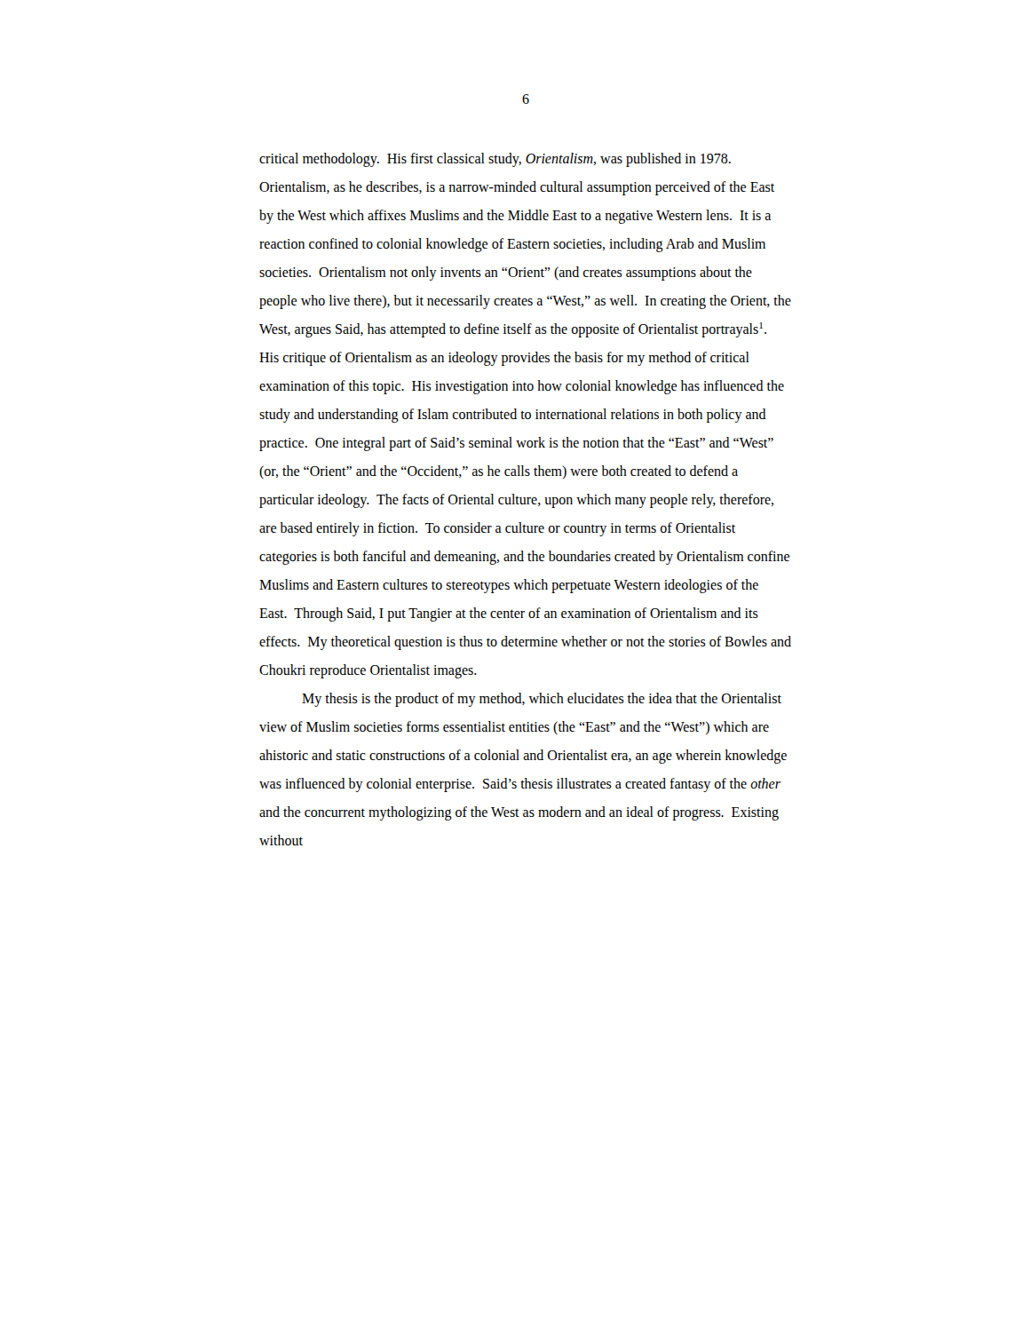6
critical methodology. His first classical study, Orientalism, was published in 1978. Orientalism, as he describes, is a narrow-minded cultural assumption perceived of the East by the West which affixes Muslims and the Middle East to a negative Western lens. It is a reaction confined to colonial knowledge of Eastern societies, including Arab and Muslim societies. Orientalism not only invents an “Orient” (and creates assumptions about the people who live there), but it necessarily creates a “West,” as well. In creating the Orient, the West, argues Said, has attempted to define itself as the opposite of Orientalist portrayals1. His critique of Orientalism as an ideology provides the basis for my method of critical examination of this topic. His investigation into how colonial knowledge has influenced the study and understanding of Islam contributed to international relations in both policy and practice. One integral part of Said’s seminal work is the notion that the “East” and “West” (or, the “Orient” and the “Occident,” as he calls them) were both created to defend a particular ideology. The facts of Oriental culture, upon which many people rely, therefore, are based entirely in fiction. To consider a culture or country in terms of Orientalist categories is both fanciful and demeaning, and the boundaries created by Orientalism confine Muslims and Eastern cultures to stereotypes which perpetuate Western ideologies of the East. Through Said, I put Tangier at the center of an examination of Orientalism and its effects. My theoretical question is thus to determine whether or not the stories of Bowles and Choukri reproduce Orientalist images.
My thesis is the product of my method, which elucidates the idea that the Orientalist view of Muslim societies forms essentialist entities (the “East” and the “West”) which are ahistoric and static constructions of a colonial and Orientalist era, an age wherein knowledge was influenced by colonial enterprise. Said’s thesis illustrates a created fantasy of the other and the concurrent mythologizing of the West as modern and an ideal of progress. Existing without